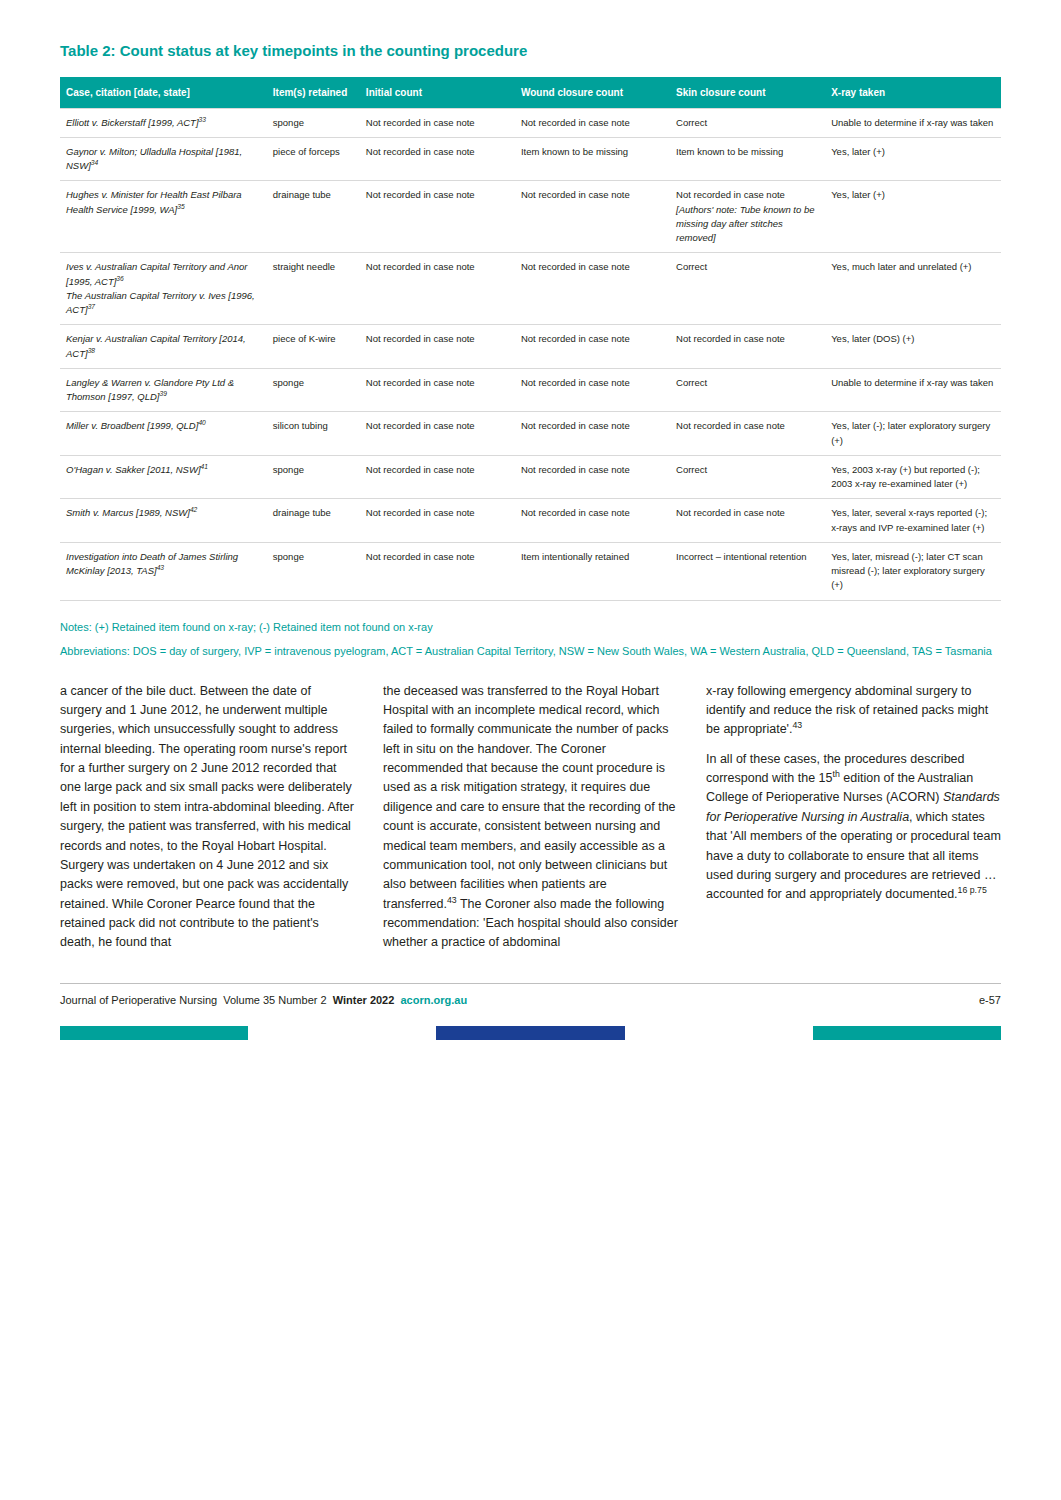Table 2: Count status at key timepoints in the counting procedure
| Case, citation [date, state] | Item(s) retained | Initial count | Wound closure count | Skin closure count | X-ray taken |
| --- | --- | --- | --- | --- | --- |
| Elliott v. Bickerstaff [1999, ACT] 33 | sponge | Not recorded in case note | Not recorded in case note | Correct | Unable to determine if x-ray was taken |
| Gaynor v. Milton; Ulladulla Hospital [1981, NSW] 34 | piece of forceps | Not recorded in case note | Item known to be missing | Item known to be missing | Yes, later (+) |
| Hughes v. Minister for Health East Pilbara Health Service [1999, WA] 35 | drainage tube | Not recorded in case note | Not recorded in case note | Not recorded in case note [Authors' note: Tube known to be missing day after stitches removed] | Yes, later (+) |
| Ives v. Australian Capital Territory and Anor [1995, ACT] 36 The Australian Capital Territory v. Ives [1996, ACT] 37 | straight needle | Not recorded in case note | Not recorded in case note | Correct | Yes, much later and unrelated (+) |
| Kenjar v. Australian Capital Territory [2014, ACT] 38 | piece of K-wire | Not recorded in case note | Not recorded in case note | Not recorded in case note | Yes, later (DOS) (+) |
| Langley & Warren v. Glandore Pty Ltd & Thomson [1997, QLD] 39 | sponge | Not recorded in case note | Not recorded in case note | Correct | Unable to determine if x-ray was taken |
| Miller v. Broadbent [1999, QLD] 40 | silicon tubing | Not recorded in case note | Not recorded in case note | Not recorded in case note | Yes, later (-); later exploratory surgery (+) |
| O'Hagan v. Sakker [2011, NSW] 41 | sponge | Not recorded in case note | Not recorded in case note | Correct | Yes, 2003 x-ray (+) but reported (-); 2003 x-ray re-examined later (+) |
| Smith v. Marcus [1989, NSW] 42 | drainage tube | Not recorded in case note | Not recorded in case note | Not recorded in case note | Yes, later, several x-rays reported (-); x-rays and IVP re-examined later (+) |
| Investigation into Death of James Stirling McKinlay [2013, TAS] 43 | sponge | Not recorded in case note | Item intentionally retained | Incorrect – intentional retention | Yes, later, misread (-); later CT scan misread (-); later exploratory surgery (+) |
Notes: (+) Retained item found on x-ray; (-) Retained item not found on x-ray
Abbreviations: DOS = day of surgery, IVP = intravenous pyelogram, ACT = Australian Capital Territory, NSW = New South Wales, WA = Western Australia, QLD = Queensland, TAS = Tasmania
a cancer of the bile duct. Between the date of surgery and 1 June 2012, he underwent multiple surgeries, which unsuccessfully sought to address internal bleeding. The operating room nurse's report for a further surgery on 2 June 2012 recorded that one large pack and six small packs were deliberately left in position to stem intra-abdominal bleeding. After surgery, the patient was transferred, with his medical records and notes, to the Royal Hobart Hospital. Surgery was undertaken on 4 June 2012 and six packs were removed, but one pack was accidentally retained. While Coroner Pearce found that the retained pack did not contribute to the patient's death, he found that
the deceased was transferred to the Royal Hobart Hospital with an incomplete medical record, which failed to formally communicate the number of packs left in situ on the handover. The Coroner recommended that because the count procedure is used as a risk mitigation strategy, it requires due diligence and care to ensure that the recording of the count is accurate, consistent between nursing and medical team members, and easily accessible as a communication tool, not only between clinicians but also between facilities when patients are transferred.43 The Coroner also made the following recommendation: 'Each hospital should also consider whether a practice of abdominal
x-ray following emergency abdominal surgery to identify and reduce the risk of retained packs might be appropriate'.43
In all of these cases, the procedures described correspond with the 15th edition of the Australian College of Perioperative Nurses (ACORN) Standards for Perioperative Nursing in Australia, which states that 'All members of the operating or procedural team have a duty to collaborate to ensure that all items used during surgery and procedures are retrieved … accounted for and appropriately documented.16 p.75
Journal of Perioperative Nursing Volume 35 Number 2 Winter 2022 acorn.org.au
e-57